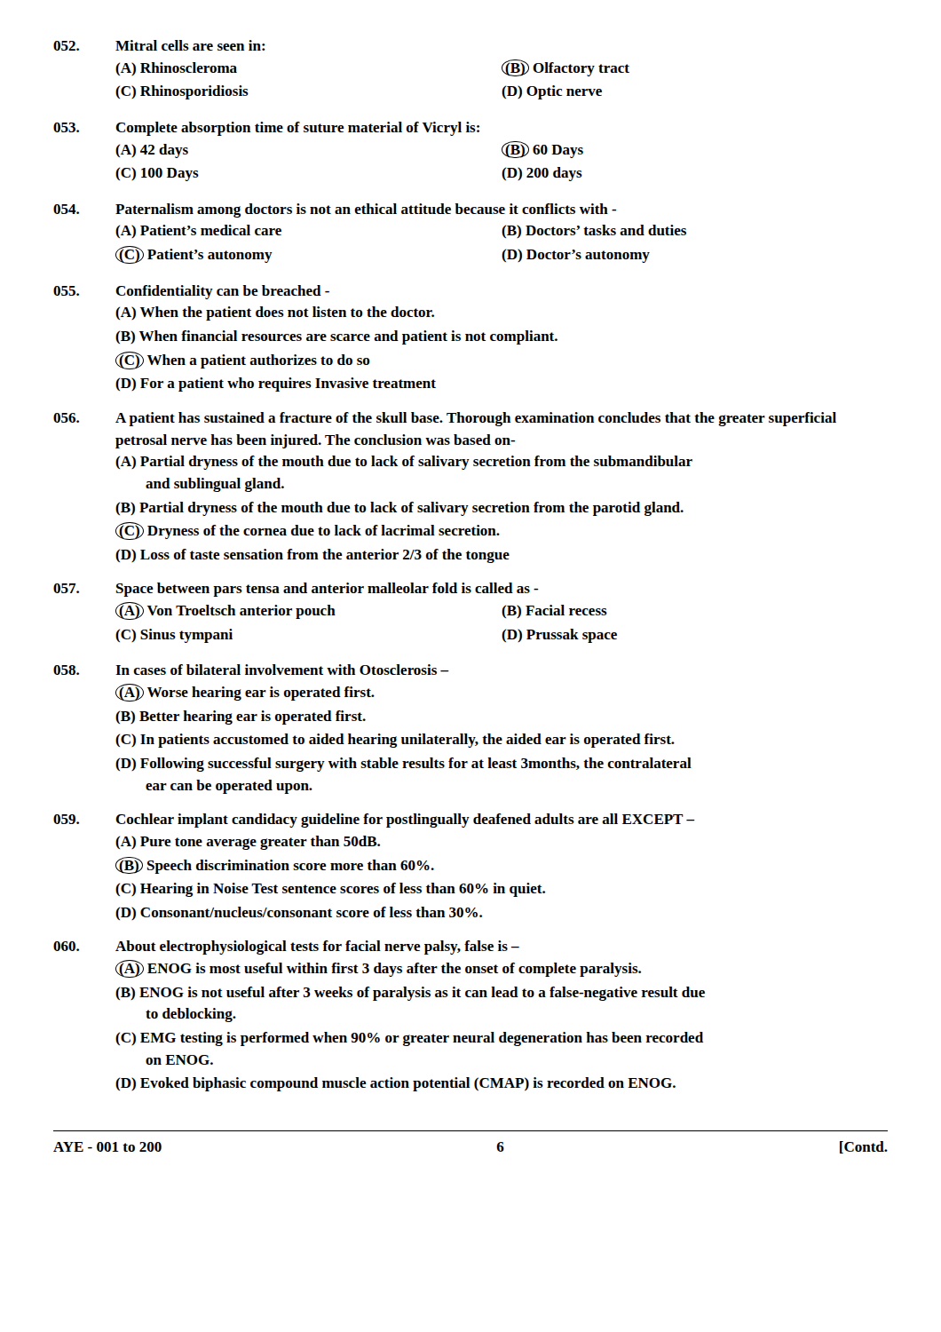052. Mitral cells are seen in:
(A) Rhinoscleroma
(C) Rhinosporidiosis
(B) Olfactory tract
(D) Optic nerve
053. Complete absorption time of suture material of Vicryl is:
(A) 42 days
(C) 100 Days
(B) 60 Days
(D) 200 days
054. Paternalism among doctors is not an ethical attitude because it conflicts with -
(A) Patient’s medical care
(C) Patient’s autonomy
(B) Doctors’ tasks and duties
(D) Doctor’s autonomy
055. Confidentiality can be breached -
(A) When the patient does not listen to the doctor.
(B) When financial resources are scarce and patient is not compliant.
(C) When a patient authorizes to do so
(D) For a patient who requires Invasive treatment
056. A patient has sustained a fracture of the skull base. Thorough examination concludes that the greater superficial petrosal nerve has been injured. The conclusion was based on-
(A) Partial dryness of the mouth due to lack of salivary secretion from the submandibular and sublingual gland.
(B) Partial dryness of the mouth due to lack of salivary secretion from the parotid gland.
(C) Dryness of the cornea due to lack of lacrimal secretion.
(D) Loss of taste sensation from the anterior 2/3 of the tongue
057. Space between pars tensa and anterior malleolar fold is called as -
(A) Von Troeltsch anterior pouch
(C) Sinus tympani
(B) Facial recess
(D) Prussak space
058. In cases of bilateral involvement with Otosclerosis –
(A) Worse hearing ear is operated first.
(B) Better hearing ear is operated first.
(C) In patients accustomed to aided hearing unilaterally, the aided ear is operated first.
(D) Following successful surgery with stable results for at least 3months, the contralateral ear can be operated upon.
059. Cochlear implant candidacy guideline for postlingually deafened adults are all EXCEPT –
(A) Pure tone average greater than 50dB.
(B) Speech discrimination score more than 60%.
(C) Hearing in Noise Test sentence scores of less than 60% in quiet.
(D) Consonant/nucleus/consonant score of less than 30%.
060. About electrophysiological tests for facial nerve palsy, false is –
(A) ENOG is most useful within first 3 days after the onset of complete paralysis.
(B) ENOG is not useful after 3 weeks of paralysis as it can lead to a false-negative result due to deblocking.
(C) EMG testing is performed when 90% or greater neural degeneration has been recorded on ENOG.
(D) Evoked biphasic compound muscle action potential (CMAP) is recorded on ENOG.
AYE - 001 to 200 6 [Contd.